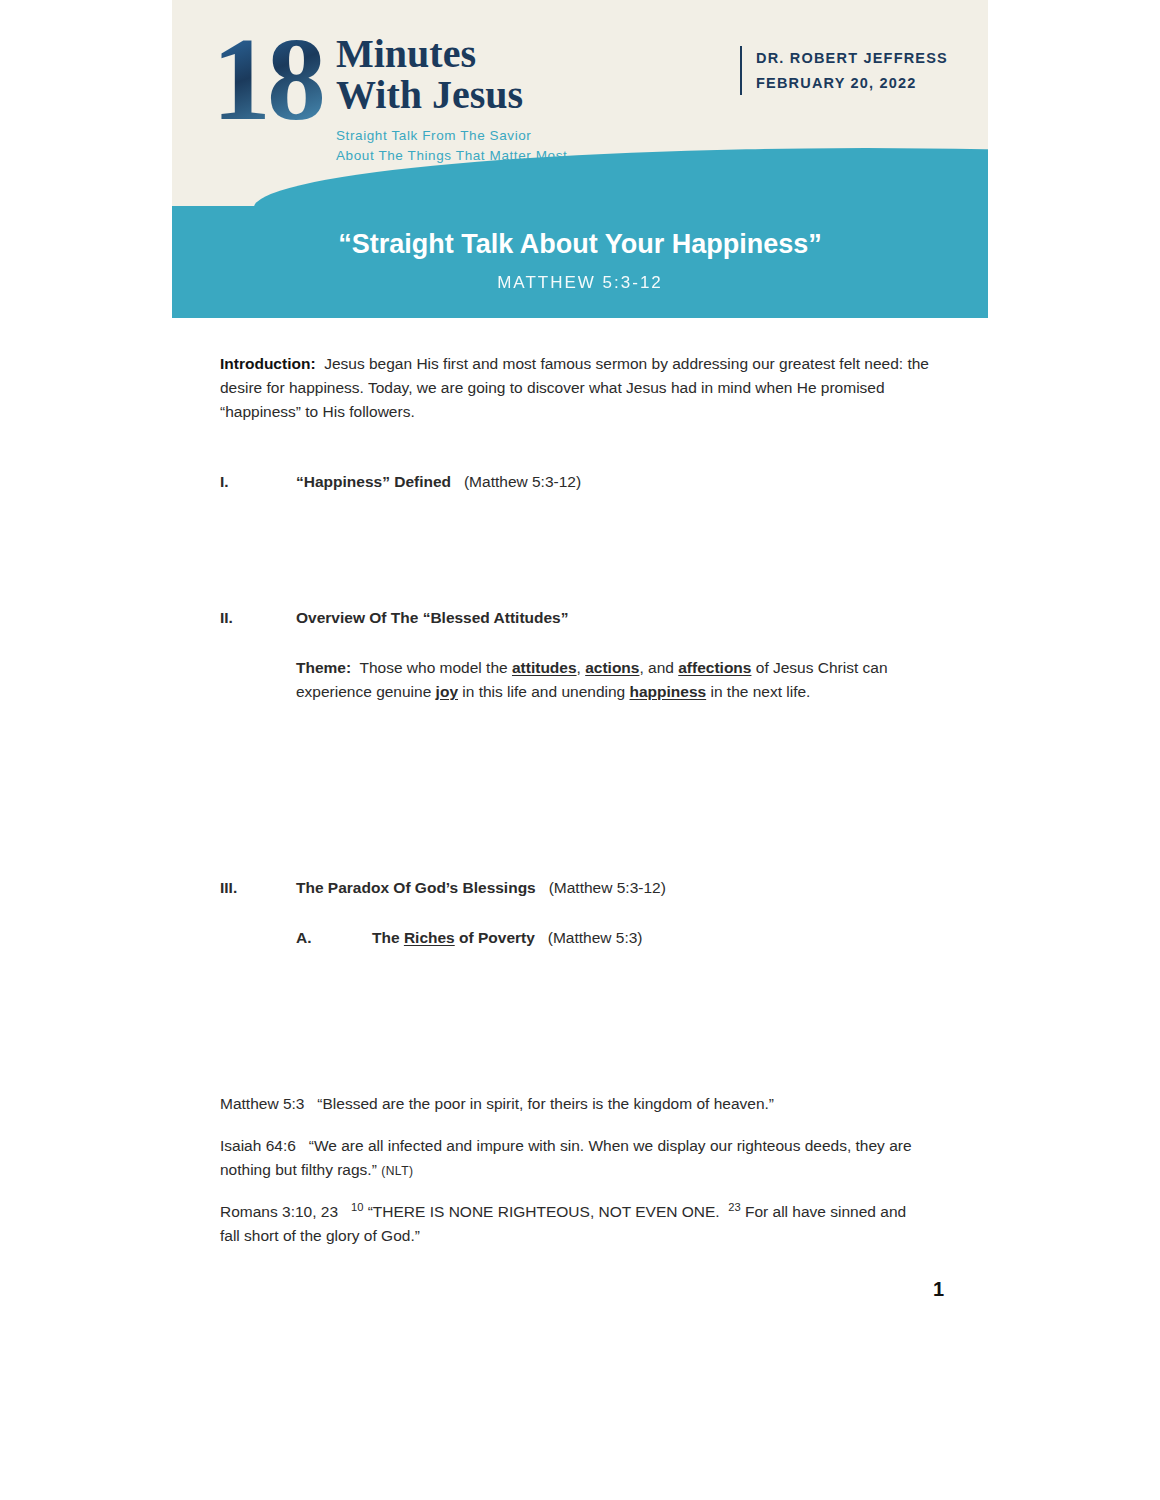18
Minutes
With Jesus
Straight Talk From The Savior
About The Things That Matter Most
DR. ROBERT JEFFRESS
FEBRUARY 20, 2022
“Straight Talk About Your Happiness”
MATTHEW 5:3-12
Introduction: Jesus began His first and most famous sermon by addressing our greatest felt need: the desire for happiness. Today, we are going to discover what Jesus had in mind when He promised “happiness” to His followers.
I.
“Happiness” Defined (Matthew 5:3-12)
II.
Overview Of The “Blessed Attitudes”
Theme: Those who model the attitudes, actions, and affections of Jesus Christ can experience genuine joy in this life and unending happiness in the next life.
III.
The Paradox Of God’s Blessings (Matthew 5:3-12)
A.
The Riches of Poverty (Matthew 5:3)
Matthew 5:3 “Blessed are the poor in spirit, for theirs is the kingdom of heaven.”
Isaiah 64:6 “We are all infected and impure with sin. When we display our righteous deeds, they are nothing but filthy rags.” (NLT)
Romans 3:10, 23 10 “THERE IS NONE RIGHTEOUS, NOT EVEN ONE. 23 For all have sinned and fall short of the glory of God.”
1